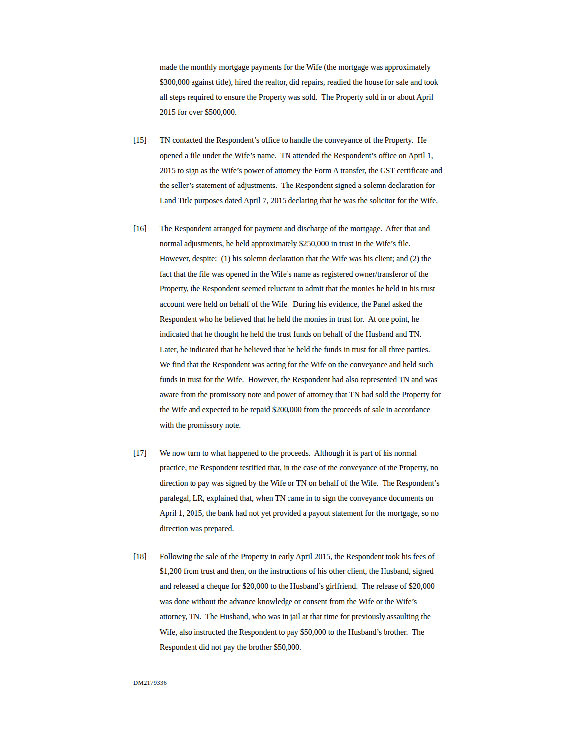made the monthly mortgage payments for the Wife (the mortgage was approximately $300,000 against title), hired the realtor, did repairs, readied the house for sale and took all steps required to ensure the Property was sold. The Property sold in or about April 2015 for over $500,000.
[15] TN contacted the Respondent’s office to handle the conveyance of the Property. He opened a file under the Wife’s name. TN attended the Respondent’s office on April 1, 2015 to sign as the Wife’s power of attorney the Form A transfer, the GST certificate and the seller’s statement of adjustments. The Respondent signed a solemn declaration for Land Title purposes dated April 7, 2015 declaring that he was the solicitor for the Wife.
[16] The Respondent arranged for payment and discharge of the mortgage. After that and normal adjustments, he held approximately $250,000 in trust in the Wife’s file. However, despite: (1) his solemn declaration that the Wife was his client; and (2) the fact that the file was opened in the Wife’s name as registered owner/transferor of the Property, the Respondent seemed reluctant to admit that the monies he held in his trust account were held on behalf of the Wife. During his evidence, the Panel asked the Respondent who he believed that he held the monies in trust for. At one point, he indicated that he thought he held the trust funds on behalf of the Husband and TN. Later, he indicated that he believed that he held the funds in trust for all three parties. We find that the Respondent was acting for the Wife on the conveyance and held such funds in trust for the Wife. However, the Respondent had also represented TN and was aware from the promissory note and power of attorney that TN had sold the Property for the Wife and expected to be repaid $200,000 from the proceeds of sale in accordance with the promissory note.
[17] We now turn to what happened to the proceeds. Although it is part of his normal practice, the Respondent testified that, in the case of the conveyance of the Property, no direction to pay was signed by the Wife or TN on behalf of the Wife. The Respondent’s paralegal, LR, explained that, when TN came in to sign the conveyance documents on April 1, 2015, the bank had not yet provided a payout statement for the mortgage, so no direction was prepared.
[18] Following the sale of the Property in early April 2015, the Respondent took his fees of $1,200 from trust and then, on the instructions of his other client, the Husband, signed and released a cheque for $20,000 to the Husband’s girlfriend. The release of $20,000 was done without the advance knowledge or consent from the Wife or the Wife’s attorney, TN. The Husband, who was in jail at that time for previously assaulting the Wife, also instructed the Respondent to pay $50,000 to the Husband’s brother. The Respondent did not pay the brother $50,000.
DM2179336